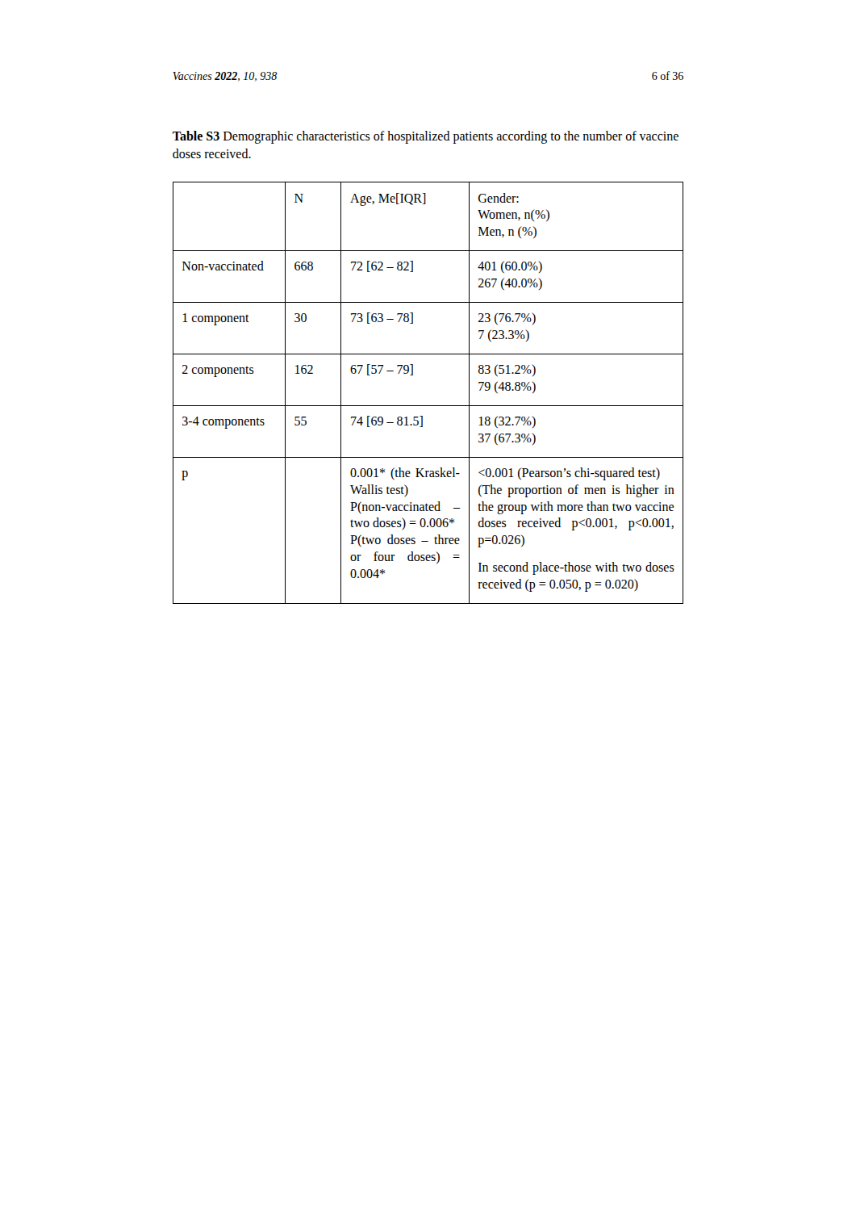Vaccines 2022, 10, 938
6 of 36
Table S3 Demographic characteristics of hospitalized patients according to the number of vaccine doses received.
| | N | Age, Me[IQR] | Gender: Women, n(%) Men, n (%) |
| Non-vaccinated | 668 | 72 [62 – 82] | 401 (60.0%) 267 (40.0%) |
| 1 component | 30 | 73 [63 – 78] | 23 (76.7%) 7 (23.3%) |
| 2 components | 162 | 67 [57 – 79] | 83 (51.2%) 79 (48.8%) |
| 3-4 components | 55 | 74 [69 – 81.5] | 18 (32.7%) 37 (67.3%) |
| p | | 0.001* (the Kraskel-Wallis test) P(non-vaccinated – two doses) = 0.006* P(two doses – three or four doses) = 0.004* | <0.001 (Pearson’s chi-squared test) (The proportion of men is higher in the group with more than two vaccine doses received p<0.001, p<0.001, p=0.026) In second place-those with two doses received (p = 0.050, p = 0.020) |